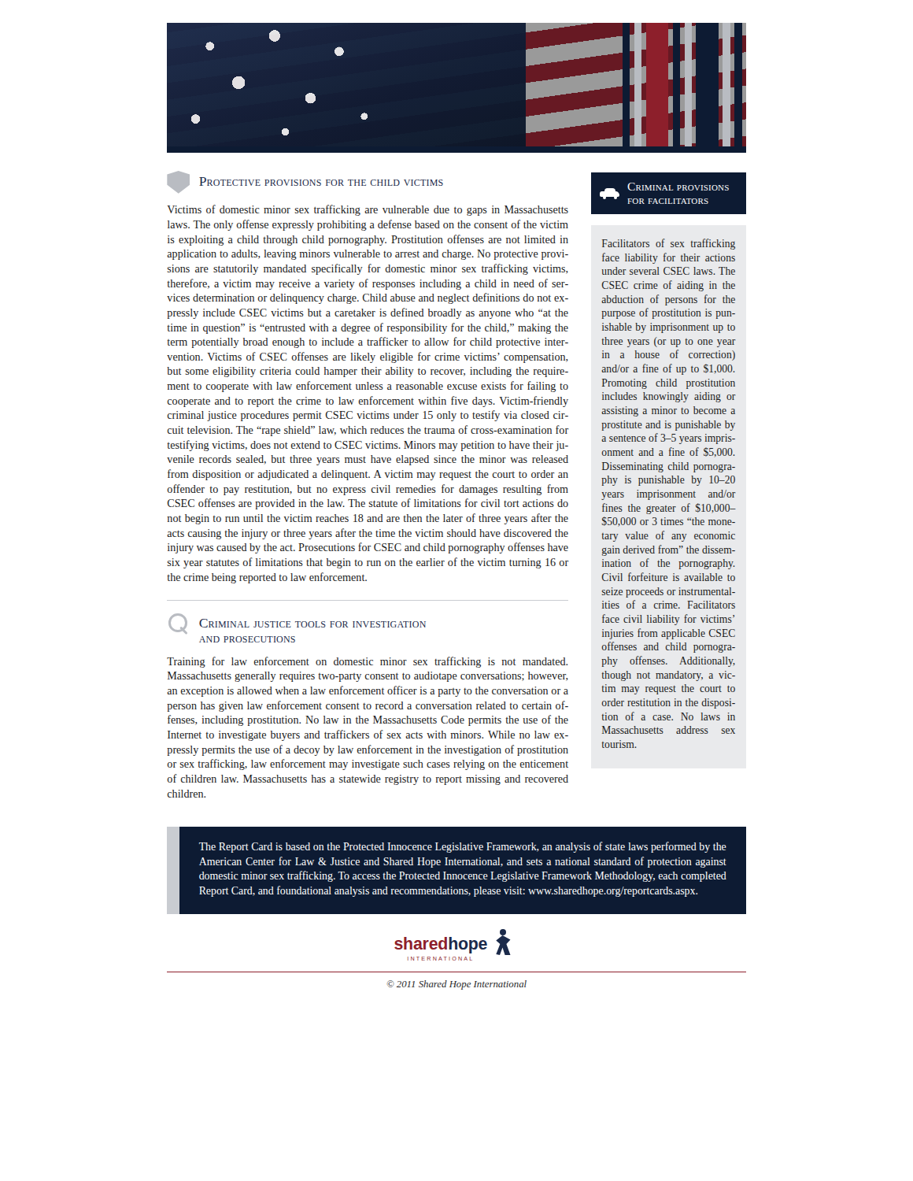Protective provisions for the child victims
Victims of domestic minor sex trafficking are vulnerable due to gaps in Massachusetts laws. The only offense expressly prohibiting a defense based on the consent of the victim is exploiting a child through child pornography. Prostitution offenses are not limited in application to adults, leaving minors vulnerable to arrest and charge. No protective provisions are statutorily mandated specifically for domestic minor sex trafficking victims, therefore, a victim may receive a variety of responses including a child in need of services determination or delinquency charge. Child abuse and neglect definitions do not expressly include CSEC victims but a caretaker is defined broadly as anyone who “at the time in question” is “entrusted with a degree of responsibility for the child,” making the term potentially broad enough to include a trafficker to allow for child protective intervention. Victims of CSEC offenses are likely eligible for crime victims’ compensation, but some eligibility criteria could hamper their ability to recover, including the requirement to cooperate with law enforcement unless a reasonable excuse exists for failing to cooperate and to report the crime to law enforcement within five days. Victim-friendly criminal justice procedures permit CSEC victims under 15 only to testify via closed circuit television. The “rape shield” law, which reduces the trauma of cross-examination for testifying victims, does not extend to CSEC victims. Minors may petition to have their juvenile records sealed, but three years must have elapsed since the minor was released from disposition or adjudicated a delinquent. A victim may request the court to order an offender to pay restitution, but no express civil remedies for damages resulting from CSEC offenses are provided in the law. The statute of limitations for civil tort actions do not begin to run until the victim reaches 18 and are then the later of three years after the acts causing the injury or three years after the time the victim should have discovered the injury was caused by the act. Prosecutions for CSEC and child pornography offenses have six year statutes of limitations that begin to run on the earlier of the victim turning 16 or the crime being reported to law enforcement.
Criminal justice tools for investigation
and prosecutions
Training for law enforcement on domestic minor sex trafficking is not mandated. Massachusetts generally requires two-party consent to audiotape conversations; however, an exception is allowed when a law enforcement officer is a party to the conversation or a person has given law enforcement consent to record a conversation related to certain offenses, including prostitution. No law in the Massachusetts Code permits the use of the Internet to investigate buyers and traffickers of sex acts with minors. While no law expressly permits the use of a decoy by law enforcement in the investigation of prostitution or sex trafficking, law enforcement may investigate such cases relying on the enticement of children law. Massachusetts has a statewide registry to report missing and recovered children.
Criminal provisions
for facilitators
Facilitators of sex trafficking face liability for their actions under several CSEC laws. The CSEC crime of aiding in the abduction of persons for the purpose of prostitution is punishable by imprisonment up to three years (or up to one year in a house of correction) and/or a fine of up to $1,000. Promoting child prostitution includes knowingly aiding or assisting a minor to become a prostitute and is punishable by a sentence of 3–5 years imprisonment and a fine of $5,000. Disseminating child pornography is punishable by 10–20 years imprisonment and/or fines the greater of $10,000–$50,000 or 3 times “the monetary value of any economic gain derived from” the dissemination of the pornography. Civil forfeiture is available to seize proceeds or instrumentalities of a crime. Facilitators face civil liability for victims’ injuries from applicable CSEC offenses and child pornography offenses. Additionally, though not mandatory, a victim may request the court to order restitution in the disposition of a case. No laws in Massachusetts address sex tourism.
The Report Card is based on the Protected Innocence Legislative Framework, an analysis of state laws performed by the American Center for Law & Justice and Shared Hope International, and sets a national standard of protection against domestic minor sex trafficking. To access the Protected Innocence Legislative Framework Methodology, each completed Report Card, and foundational analysis and recommendations, please visit: www.sharedhope.org/reportcards.aspx.
shared hope
International
© 2011 Shared Hope International